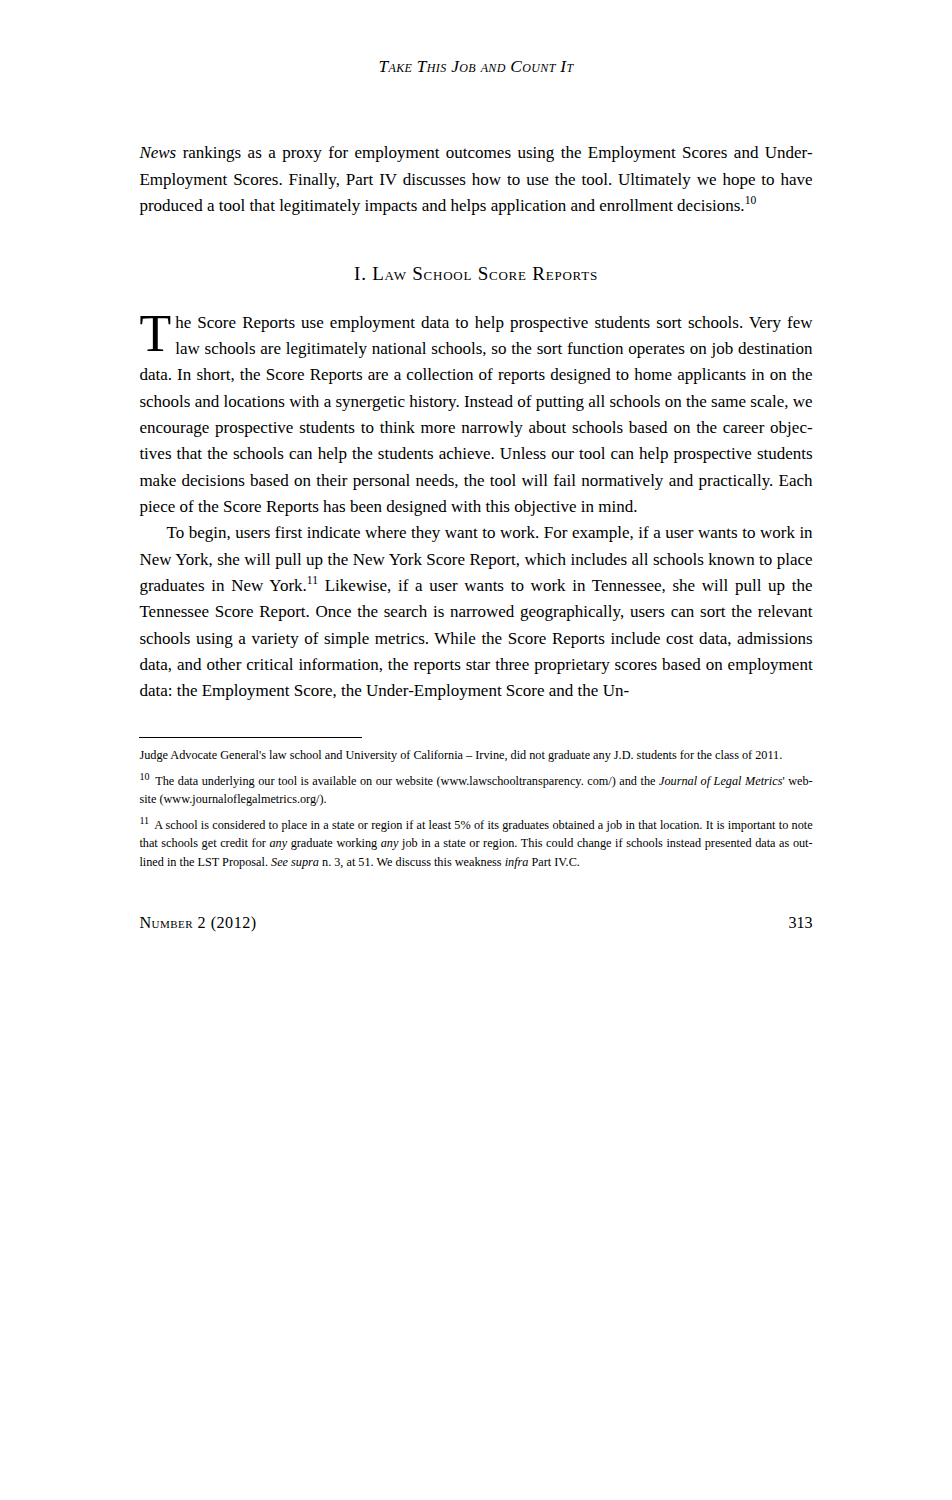Take This Job and Count It
News rankings as a proxy for employment outcomes using the Employment Scores and Under-Employment Scores. Finally, Part IV discusses how to use the tool. Ultimately we hope to have produced a tool that legitimately impacts and helps application and enrollment decisions.10
I. Law School Score Reports
The Score Reports use employment data to help prospective students sort schools. Very few law schools are legitimately national schools, so the sort function operates on job destination data. In short, the Score Reports are a collection of reports designed to home applicants in on the schools and locations with a synergetic history. Instead of putting all schools on the same scale, we encourage prospective students to think more narrowly about schools based on the career objectives that the schools can help the students achieve. Unless our tool can help prospective students make decisions based on their personal needs, the tool will fail normatively and practically. Each piece of the Score Reports has been designed with this objective in mind.
To begin, users first indicate where they want to work. For example, if a user wants to work in New York, she will pull up the New York Score Report, which includes all schools known to place graduates in New York.11 Likewise, if a user wants to work in Tennessee, she will pull up the Tennessee Score Report. Once the search is narrowed geographically, users can sort the relevant schools using a variety of simple metrics. While the Score Reports include cost data, admissions data, and other critical information, the reports star three proprietary scores based on employment data: the Employment Score, the Under-Employment Score and the Un-
Judge Advocate General's law school and University of California – Irvine, did not graduate any J.D. students for the class of 2011.
10 The data underlying our tool is available on our website (www.lawschooltransparency. com/) and the Journal of Legal Metrics' website (www.journaloflegalmetrics.org/).
11 A school is considered to place in a state or region if at least 5% of its graduates obtained a job in that location. It is important to note that schools get credit for any graduate working any job in a state or region. This could change if schools instead presented data as outlined in the LST Proposal. See supra n. 3, at 51. We discuss this weakness infra Part IV.C.
Number 2 (2012) 313